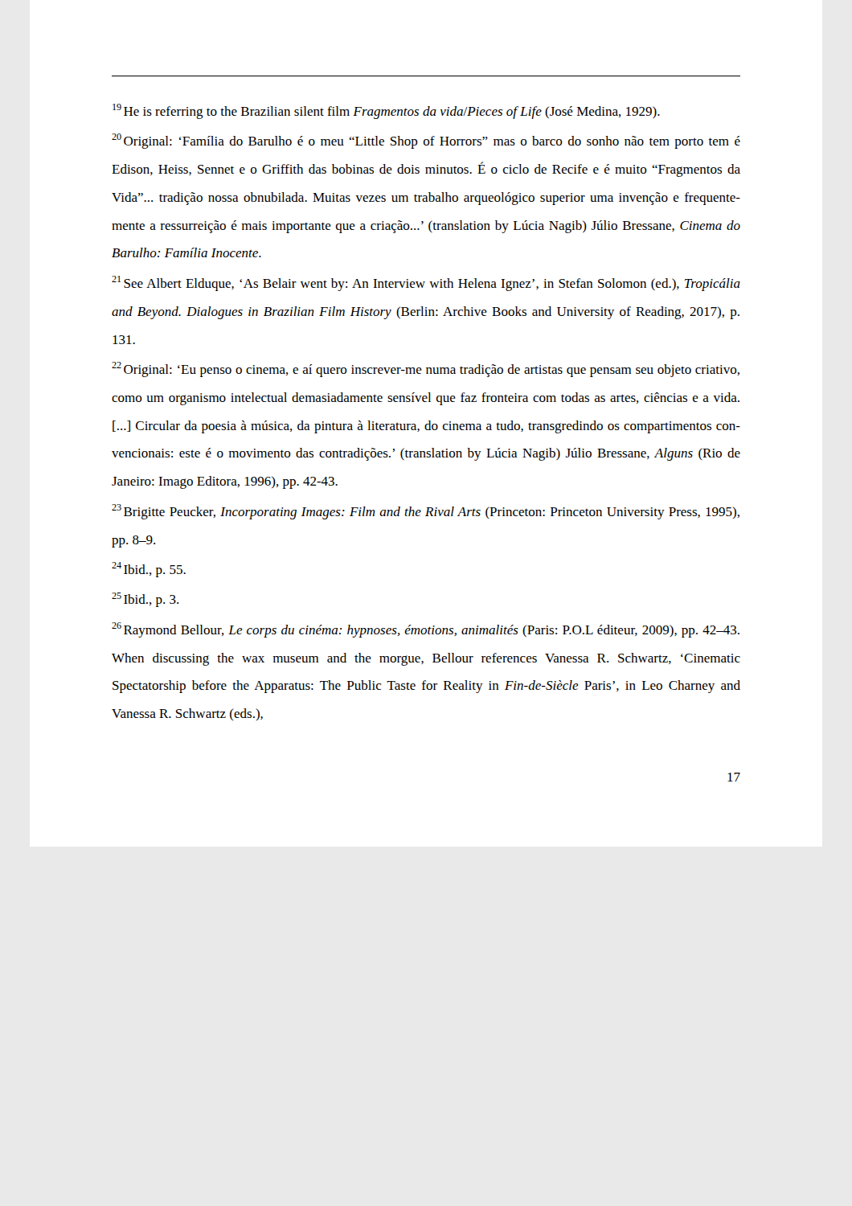19He is referring to the Brazilian silent film Fragmentos da vida/Pieces of Life (José Medina, 1929).
20Original: ‘Família do Barulho é o meu “Little Shop of Horrors” mas o barco do sonho não tem porto tem é Edison, Heiss, Sennet e o Griffith das bobinas de dois minutos. É o ciclo de Recife e é muito “Fragmentos da Vida”... tradição nossa obnubilada. Muitas vezes um trabalho arqueológico superior uma invenção e frequentemente a ressurreição é mais importante que a criação...’ (translation by Lúcia Nagib) Júlio Bressane, Cinema do Barulho: Família Inocente.
21See Albert Elduque, ‘As Belair went by: An Interview with Helena Ignez’, in Stefan Solomon (ed.), Tropicália and Beyond. Dialogues in Brazilian Film History (Berlin: Archive Books and University of Reading, 2017), p. 131.
22Original: ‘Eu penso o cinema, e aí quero inscrever-me numa tradição de artistas que pensam seu objeto criativo, como um organismo intelectual demasiadamente sensível que faz fronteira com todas as artes, ciências e a vida. [...] Circular da poesia à música, da pintura à literatura, do cinema a tudo, transgredindo os compartimentos convencionais: este é o movimento das contradições.’ (translation by Lúcia Nagib) Júlio Bressane, Alguns (Rio de Janeiro: Imago Editora, 1996), pp. 42-43.
23Brigitte Peucker, Incorporating Images: Film and the Rival Arts (Princeton: Princeton University Press, 1995), pp. 8–9.
24Ibid., p. 55.
25Ibid., p. 3.
26Raymond Bellour, Le corps du cinéma: hypnoses, émotions, animalités (Paris: P.O.L éditeur, 2009), pp. 42–43. When discussing the wax museum and the morgue, Bellour references Vanessa R. Schwartz, ‘Cinematic Spectatorship before the Apparatus: The Public Taste for Reality in Fin-de-Siècle Paris’, in Leo Charney and Vanessa R. Schwartz (eds.),
17